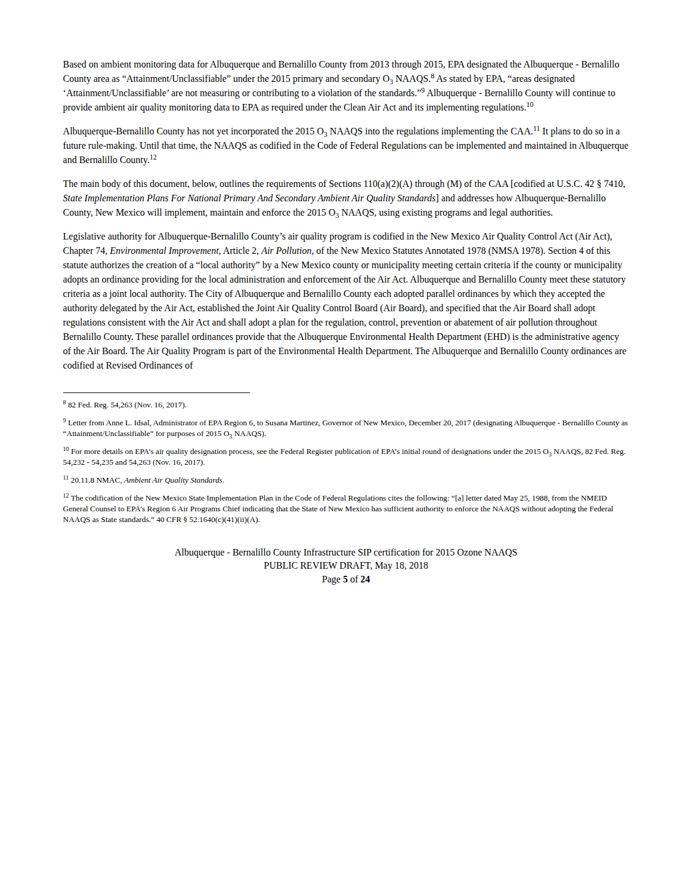Based on ambient monitoring data for Albuquerque and Bernalillo County from 2013 through 2015, EPA designated the Albuquerque - Bernalillo County area as “Attainment/Unclassifiable” under the 2015 primary and secondary O3 NAAQS.8 As stated by EPA, “areas designated ‘Attainment/Unclassifiable’ are not measuring or contributing to a violation of the standards.”9 Albuquerque - Bernalillo County will continue to provide ambient air quality monitoring data to EPA as required under the Clean Air Act and its implementing regulations.10
Albuquerque-Bernalillo County has not yet incorporated the 2015 O3 NAAQS into the regulations implementing the CAA.11 It plans to do so in a future rule-making. Until that time, the NAAQS as codified in the Code of Federal Regulations can be implemented and maintained in Albuquerque and Bernalillo County.12
The main body of this document, below, outlines the requirements of Sections 110(a)(2)(A) through (M) of the CAA [codified at U.S.C. 42 § 7410, State Implementation Plans For National Primary And Secondary Ambient Air Quality Standards] and addresses how Albuquerque-Bernalillo County, New Mexico will implement, maintain and enforce the 2015 O3 NAAQS, using existing programs and legal authorities.
Legislative authority for Albuquerque-Bernalillo County’s air quality program is codified in the New Mexico Air Quality Control Act (Air Act), Chapter 74, Environmental Improvement, Article 2, Air Pollution, of the New Mexico Statutes Annotated 1978 (NMSA 1978). Section 4 of this statute authorizes the creation of a “local authority” by a New Mexico county or municipality meeting certain criteria if the county or municipality adopts an ordinance providing for the local administration and enforcement of the Air Act. Albuquerque and Bernalillo County meet these statutory criteria as a joint local authority. The City of Albuquerque and Bernalillo County each adopted parallel ordinances by which they accepted the authority delegated by the Air Act, established the Joint Air Quality Control Board (Air Board), and specified that the Air Board shall adopt regulations consistent with the Air Act and shall adopt a plan for the regulation, control, prevention or abatement of air pollution throughout Bernalillo County. These parallel ordinances provide that the Albuquerque Environmental Health Department (EHD) is the administrative agency of the Air Board. The Air Quality Program is part of the Environmental Health Department. The Albuquerque and Bernalillo County ordinances are codified at Revised Ordinances of
8 82 Fed. Reg. 54,263 (Nov. 16, 2017).
9 Letter from Anne L. Idsal, Administrator of EPA Region 6, to Susana Martinez, Governor of New Mexico, December 20, 2017 (designating Albuquerque - Bernalillo County as “Attainment/Unclassifiable” for purposes of 2015 O3 NAAQS).
10 For more details on EPA’s air quality designation process, see the Federal Register publication of EPA’s initial round of designations under the 2015 O3 NAAQS, 82 Fed. Reg. 54,232 - 54,235 and 54,263 (Nov. 16, 2017).
11 20.11.8 NMAC, Ambient Air Quality Standards.
12 The codification of the New Mexico State Implementation Plan in the Code of Federal Regulations cites the following: “[a] letter dated May 25, 1988, from the NMEID General Counsel to EPA’s Region 6 Air Programs Chief indicating that the State of New Mexico has sufficient authority to enforce the NAAQS without adopting the Federal NAAQS as State standards.” 40 CFR § 52.1640(c)(41)(ii)(A).
Albuquerque - Bernalillo County Infrastructure SIP certification for 2015 Ozone NAAQS
PUBLIC REVIEW DRAFT, May 18, 2018
Page 5 of 24